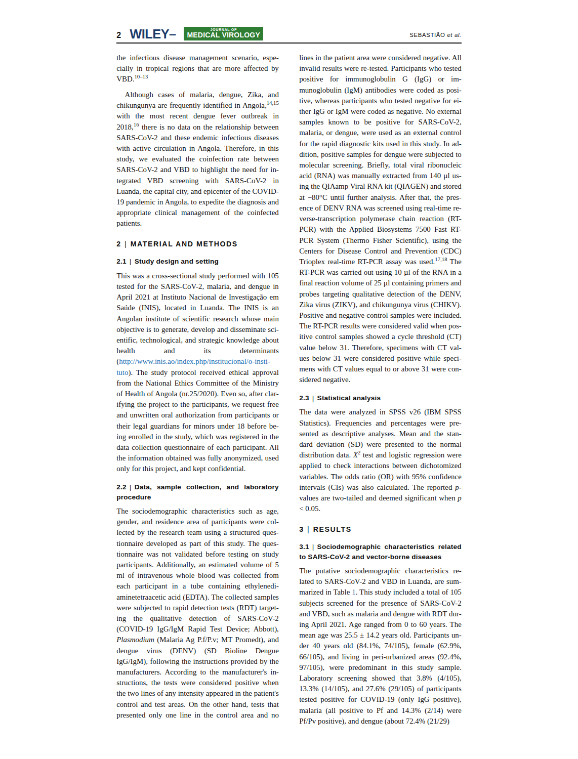2
WILEY–
JOURNAL OF MEDICAL VIROLOGY
SEBASTIÃO et al.
the infectious disease management scenario, especially in tropical regions that are more affected by VBD.10–13
Although cases of malaria, dengue, Zika, and chikungunya are frequently identified in Angola,14,15 with the most recent dengue fever outbreak in 2018,16 there is no data on the relationship between SARS-CoV-2 and these endemic infectious diseases with active circulation in Angola. Therefore, in this study, we evaluated the coinfection rate between SARS-CoV-2 and VBD to highlight the need for integrated VBD screening with SARS-CoV-2 in Luanda, the capital city, and epicenter of the COVID-19 pandemic in Angola, to expedite the diagnosis and appropriate clinical management of the coinfected patients.
2|MATERIAL AND METHODS
2.1|Study design and setting
This was a cross-sectional study performed with 105 tested for the SARS-CoV-2, malaria, and dengue in April 2021 at Instituto Nacional de Investigação em Saúde (INIS), located in Luanda. The INIS is an Angolan institute of scientific research whose main objective is to generate, develop and disseminate scientific, technological, and strategic knowledge about health and its determinants (http://www.inis.ao/index.php/institucional/o-instituto). The study protocol received ethical approval from the National Ethics Committee of the Ministry of Health of Angola (nr.25/2020). Even so, after clarifying the project to the participants, we request free and unwritten oral authorization from participants or their legal guardians for minors under 18 before being enrolled in the study, which was registered in the data collection questionnaire of each participant. All the information obtained was fully anonymized, used only for this project, and kept confidential.
2.2|Data, sample collection, and laboratory procedure
The sociodemographic characteristics such as age, gender, and residence area of participants were collected by the research team using a structured questionnaire developed as part of this study. The questionnaire was not validated before testing on study participants. Additionally, an estimated volume of 5 ml of intravenous whole blood was collected from each participant in a tube containing ethylenediaminetetraacetic acid (EDTA). The collected samples were subjected to rapid detection tests (RDT) targeting the qualitative detection of SARS-CoV-2 (COVID-19 IgG/IgM Rapid Test Device; Abbott), Plasmodium (Malaria Ag P.f/P.v; MT Promedt), and dengue virus (DENV) (SD Bioline Dengue IgG/IgM), following the instructions provided by the manufacturers. According to the manufacturer's instructions, the tests were considered positive when the two lines of any intensity appeared in the patient's control and test areas. On the other hand, tests that presented only one line in the control area and no lines in the patient area were considered negative. All invalid results were re-tested. Participants who tested positive for immunoglobulin G (IgG) or immunoglobulin (IgM) antibodies were coded as positive, whereas participants who tested negative for either IgG or IgM were coded as negative. No external samples known to be positive for SARS-CoV-2, malaria, or dengue, were used as an external control for the rapid diagnostic kits used in this study. In addition, positive samples for dengue were subjected to molecular screening. Briefly, total viral ribonucleic acid (RNA) was manually extracted from 140 µl using the QIAamp Viral RNA kit (QIAGEN) and stored at −80°C until further analysis. After that, the presence of DENV RNA was screened using real-time reverse-transcription polymerase chain reaction (RT-PCR) with the Applied Biosystems 7500 Fast RT-PCR System (Thermo Fisher Scientific), using the Centers for Disease Control and Prevention (CDC) Trioplex real-time RT-PCR assay was used.17,18 The RT-PCR was carried out using 10 µl of the RNA in a final reaction volume of 25 µl containing primers and probes targeting qualitative detection of the DENV, Zika virus (ZIKV), and chikungunya virus (CHIKV). Positive and negative control samples were included. The RT-PCR results were considered valid when positive control samples showed a cycle threshold (CT) value below 31. Therefore, specimens with CT values below 31 were considered positive while specimens with CT values equal to or above 31 were considered negative.
2.3|Statistical analysis
The data were analyzed in SPSS v26 (IBM SPSS Statistics). Frequencies and percentages were presented as descriptive analyses. Mean and the standard deviation (SD) were presented to the normal distribution data. X2 test and logistic regression were applied to check interactions between dichotomized variables. The odds ratio (OR) with 95% confidence intervals (CIs) was also calculated. The reported p-values are two-tailed and deemed significant when p < 0.05.
3|RESULTS
3.1|Sociodemographic characteristics related to SARS-CoV-2 and vector-borne diseases
The putative sociodemographic characteristics related to SARS-CoV-2 and VBD in Luanda, are summarized in Table 1. This study included a total of 105 subjects screened for the presence of SARS-CoV-2 and VBD, such as malaria and dengue with RDT during April 2021. Age ranged from 0 to 60 years. The mean age was 25.5 ± 14.2 years old. Participants under 40 years old (84.1%, 74/105), female (62.9%, 66/105), and living in peri-urbanized areas (92.4%, 97/105), were predominant in this study sample. Laboratory screening showed that 3.8% (4/105), 13.3% (14/105), and 27.6% (29/105) of participants tested positive for COVID-19 (only IgG positive), malaria (all positive to Pf and 14.3% (2/14) were Pf/Pv positive), and dengue (about 72.4% (21/29)